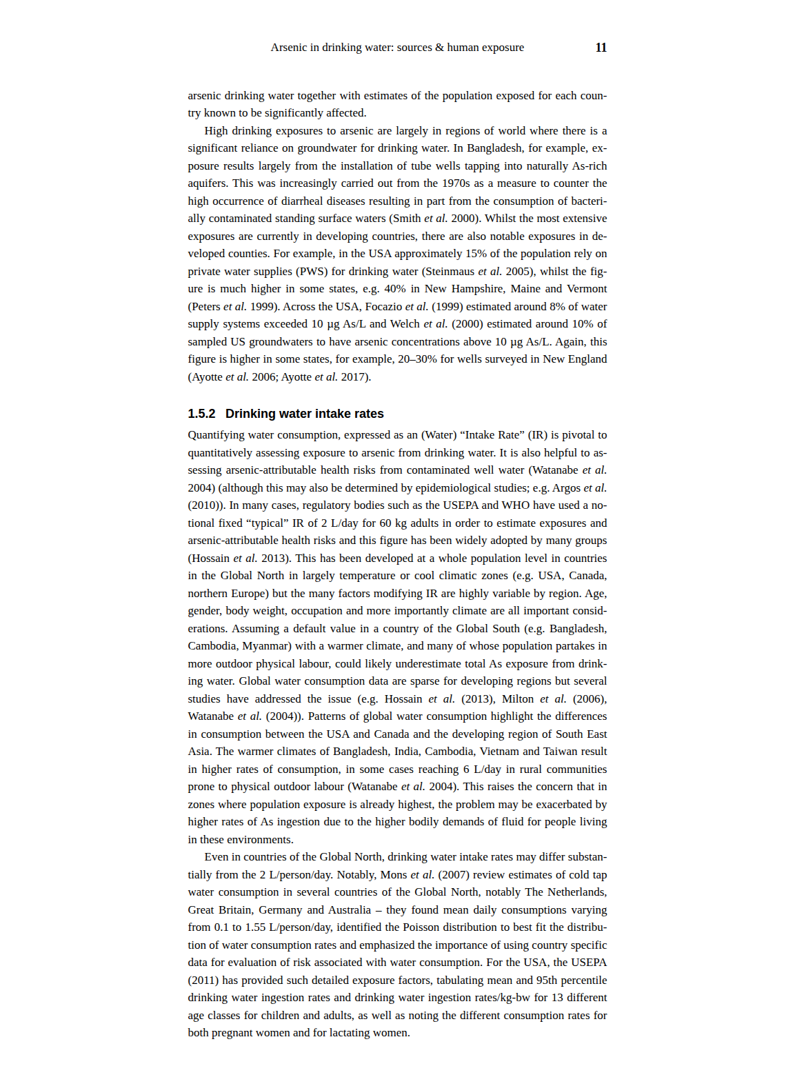Arsenic in drinking water: sources & human exposure 11
arsenic drinking water together with estimates of the population exposed for each country known to be significantly affected.
High drinking exposures to arsenic are largely in regions of world where there is a significant reliance on groundwater for drinking water. In Bangladesh, for example, exposure results largely from the installation of tube wells tapping into naturally As-rich aquifers. This was increasingly carried out from the 1970s as a measure to counter the high occurrence of diarrheal diseases resulting in part from the consumption of bacterially contaminated standing surface waters (Smith et al. 2000). Whilst the most extensive exposures are currently in developing countries, there are also notable exposures in developed counties. For example, in the USA approximately 15% of the population rely on private water supplies (PWS) for drinking water (Steinmaus et al. 2005), whilst the figure is much higher in some states, e.g. 40% in New Hampshire, Maine and Vermont (Peters et al. 1999). Across the USA, Focazio et al. (1999) estimated around 8% of water supply systems exceeded 10 µg As/L and Welch et al. (2000) estimated around 10% of sampled US groundwaters to have arsenic concentrations above 10 µg As/L. Again, this figure is higher in some states, for example, 20–30% for wells surveyed in New England (Ayotte et al. 2006; Ayotte et al. 2017).
1.5.2 Drinking water intake rates
Quantifying water consumption, expressed as an (Water) “Intake Rate” (IR) is pivotal to quantitatively assessing exposure to arsenic from drinking water. It is also helpful to assessing arsenic-attributable health risks from contaminated well water (Watanabe et al. 2004) (although this may also be determined by epidemiological studies; e.g. Argos et al. (2010)). In many cases, regulatory bodies such as the USEPA and WHO have used a notional fixed “typical” IR of 2 L/day for 60 kg adults in order to estimate exposures and arsenic-attributable health risks and this figure has been widely adopted by many groups (Hossain et al. 2013). This has been developed at a whole population level in countries in the Global North in largely temperature or cool climatic zones (e.g. USA, Canada, northern Europe) but the many factors modifying IR are highly variable by region. Age, gender, body weight, occupation and more importantly climate are all important considerations. Assuming a default value in a country of the Global South (e.g. Bangladesh, Cambodia, Myanmar) with a warmer climate, and many of whose population partakes in more outdoor physical labour, could likely underestimate total As exposure from drinking water. Global water consumption data are sparse for developing regions but several studies have addressed the issue (e.g. Hossain et al. (2013), Milton et al. (2006), Watanabe et al. (2004)). Patterns of global water consumption highlight the differences in consumption between the USA and Canada and the developing region of South East Asia. The warmer climates of Bangladesh, India, Cambodia, Vietnam and Taiwan result in higher rates of consumption, in some cases reaching 6 L/day in rural communities prone to physical outdoor labour (Watanabe et al. 2004). This raises the concern that in zones where population exposure is already highest, the problem may be exacerbated by higher rates of As ingestion due to the higher bodily demands of fluid for people living in these environments.
Even in countries of the Global North, drinking water intake rates may differ substantially from the 2 L/person/day. Notably, Mons et al. (2007) review estimates of cold tap water consumption in several countries of the Global North, notably The Netherlands, Great Britain, Germany and Australia – they found mean daily consumptions varying from 0.1 to 1.55 L/person/day, identified the Poisson distribution to best fit the distribution of water consumption rates and emphasized the importance of using country specific data for evaluation of risk associated with water consumption. For the USA, the USEPA (2011) has provided such detailed exposure factors, tabulating mean and 95th percentile drinking water ingestion rates and drinking water ingestion rates/kg-bw for 13 different age classes for children and adults, as well as noting the different consumption rates for both pregnant women and for lactating women.